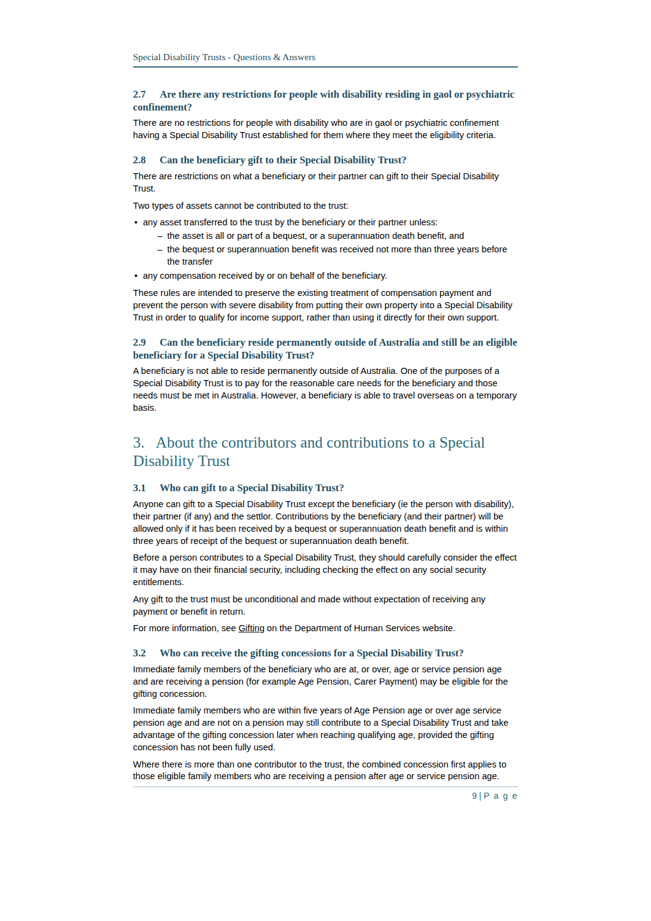Special Disability Trusts - Questions & Answers
2.7 Are there any restrictions for people with disability residing in gaol or psychiatric confinement?
There are no restrictions for people with disability who are in gaol or psychiatric confinement having a Special Disability Trust established for them where they meet the eligibility criteria.
2.8 Can the beneficiary gift to their Special Disability Trust?
There are restrictions on what a beneficiary or their partner can gift to their Special Disability Trust.
Two types of assets cannot be contributed to the trust:
any asset transferred to the trust by the beneficiary or their partner unless:
the asset is all or part of a bequest, or a superannuation death benefit, and
the bequest or superannuation benefit was received not more than three years before the transfer
any compensation received by or on behalf of the beneficiary.
These rules are intended to preserve the existing treatment of compensation payment and prevent the person with severe disability from putting their own property into a Special Disability Trust in order to qualify for income support, rather than using it directly for their own support.
2.9 Can the beneficiary reside permanently outside of Australia and still be an eligible beneficiary for a Special Disability Trust?
A beneficiary is not able to reside permanently outside of Australia. One of the purposes of a Special Disability Trust is to pay for the reasonable care needs for the beneficiary and those needs must be met in Australia. However, a beneficiary is able to travel overseas on a temporary basis.
3. About the contributors and contributions to a Special Disability Trust
3.1 Who can gift to a Special Disability Trust?
Anyone can gift to a Special Disability Trust except the beneficiary (ie the person with disability), their partner (if any) and the settlor. Contributions by the beneficiary (and their partner) will be allowed only if it has been received by a bequest or superannuation death benefit and is within three years of receipt of the bequest or superannuation death benefit.
Before a person contributes to a Special Disability Trust, they should carefully consider the effect it may have on their financial security, including checking the effect on any social security entitlements.
Any gift to the trust must be unconditional and made without expectation of receiving any payment or benefit in return.
For more information, see Gifting on the Department of Human Services website.
3.2 Who can receive the gifting concessions for a Special Disability Trust?
Immediate family members of the beneficiary who are at, or over, age or service pension age and are receiving a pension (for example Age Pension, Carer Payment) may be eligible for the gifting concession.
Immediate family members who are within five years of Age Pension age or over age service pension age and are not on a pension may still contribute to a Special Disability Trust and take advantage of the gifting concession later when reaching qualifying age, provided the gifting concession has not been fully used.
Where there is more than one contributor to the trust, the combined concession first applies to those eligible family members who are receiving a pension after age or service pension age.
9 | P a g e